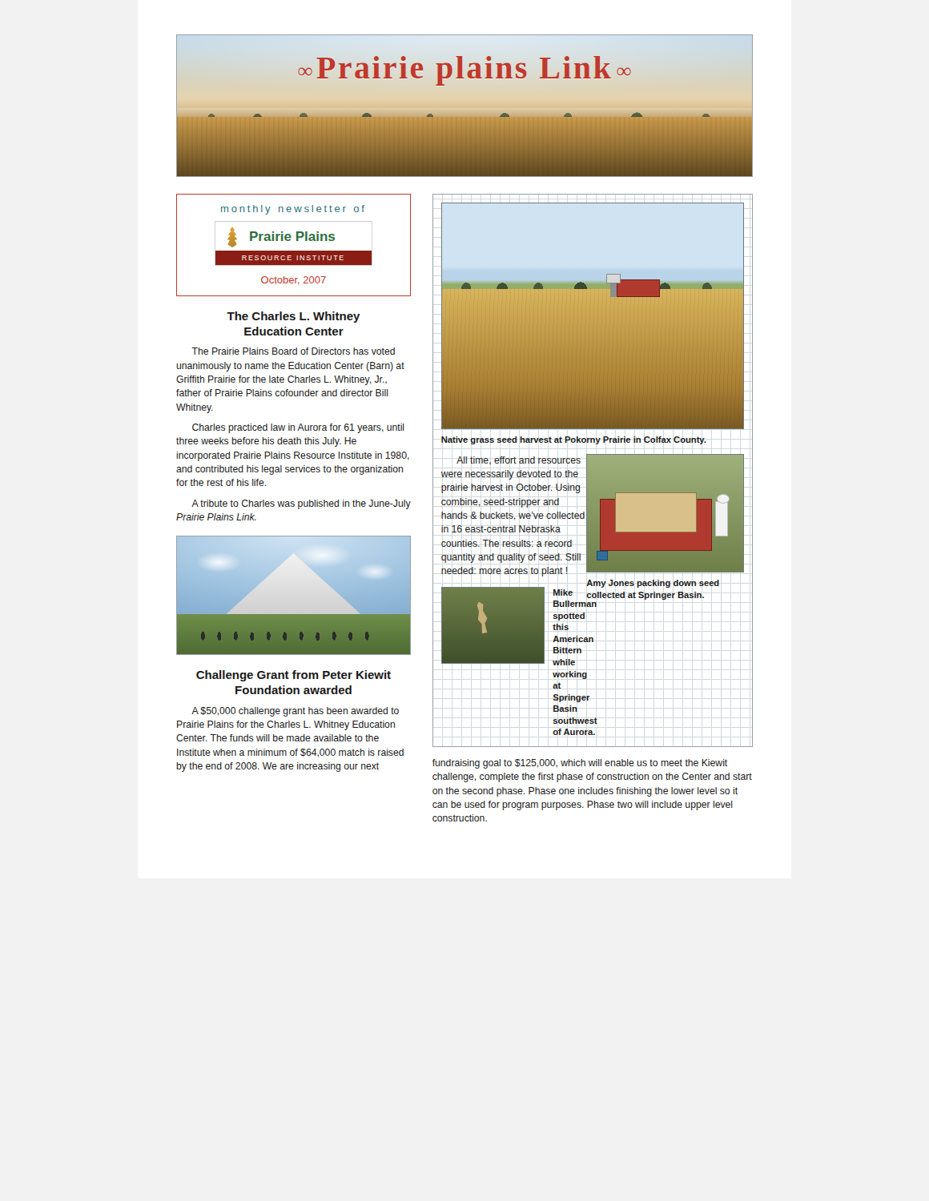∞Prairie plains Link∞
monthly newsletter of
Prairie Plains
RESOURCE INSTITUTE
October, 2007
The Charles L. Whitney
Education Center
The Prairie Plains Board of Directors has voted unanimously to name the Education Center (Barn) at Griffith Prairie for the late Charles L. Whitney, Jr., father of Prairie Plains cofounder and director Bill Whitney.
Charles practiced law in Aurora for 61 years, until three weeks before his death this July. He incorporated Prairie Plains Resource Institute in 1980, and contributed his legal services to the organization for the rest of his life.
A tribute to Charles was published in the June-July Prairie Plains Link.
Challenge Grant from Peter Kiewit
Foundation awarded
A $50,000 challenge grant has been awarded to Prairie Plains for the Charles L. Whitney Education Center. The funds will be made available to the Institute when a minimum of $64,000 match is raised by the end of 2008. We are increasing our next
Native grass seed harvest at Pokorny Prairie in Colfax County.
Amy Jones packing down seed collected at Springer Basin.
All time, effort and resources were necessarily devoted to the prairie harvest in October. Using combine, seed-stripper and hands & buckets, we’ve collected in 16 east-central Nebraska counties. The results: a record quantity and quality of seed. Still needed: more acres to plant !
Mike Bullerman spotted this American Bittern while working at Springer Basin southwest of Aurora.
fundraising goal to $125,000, which will enable us to meet the Kiewit challenge, complete the first phase of construction on the Center and start on the second phase. Phase one includes finishing the lower level so it can be used for program purposes. Phase two will include upper level construction.